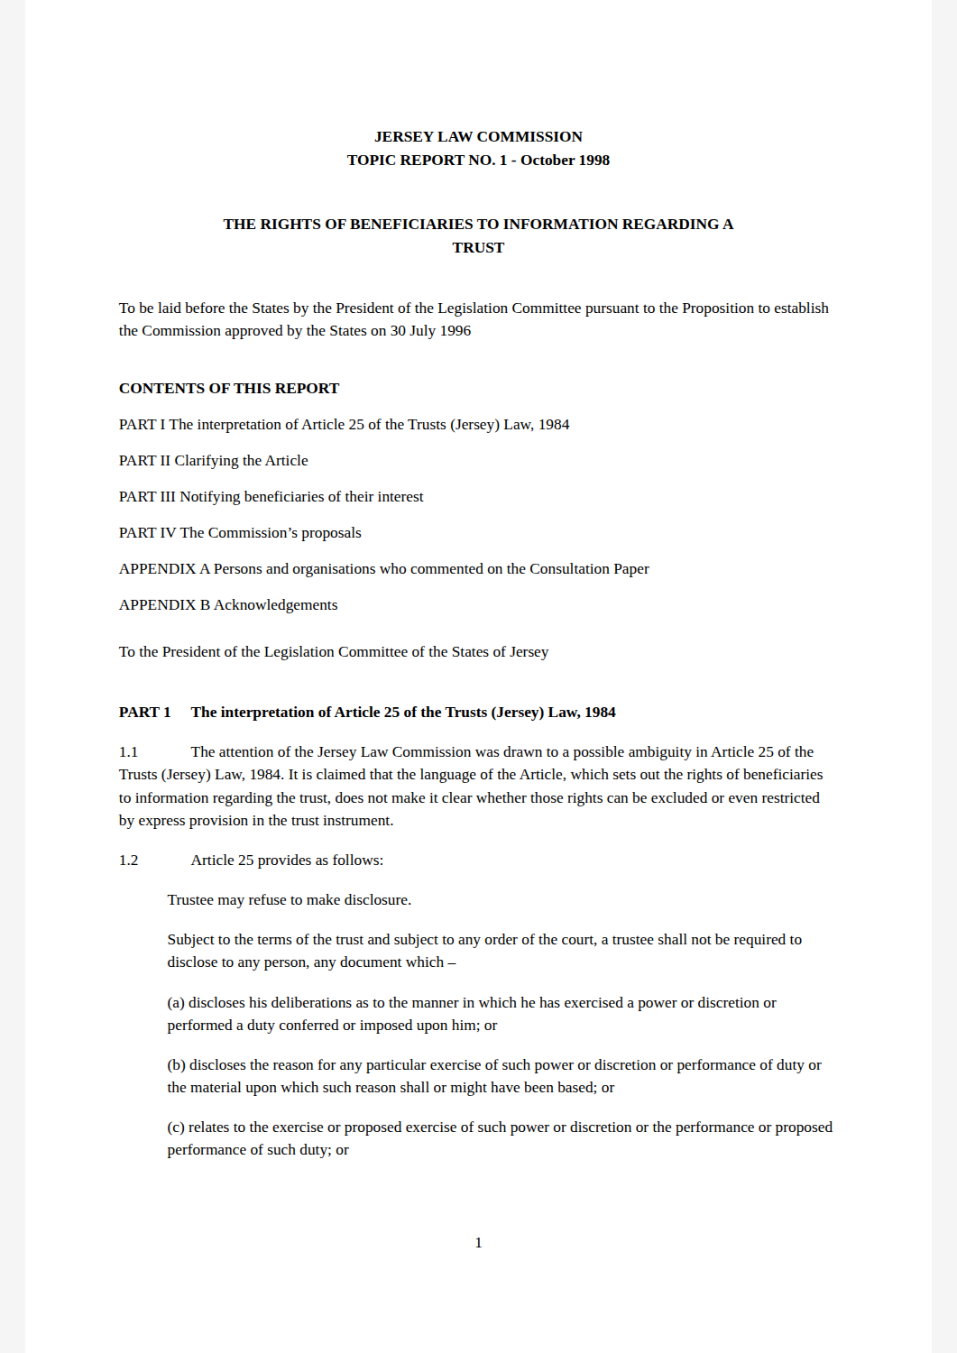JERSEY LAW COMMISSION
TOPIC REPORT NO. 1 - October 1998
THE RIGHTS OF BENEFICIARIES TO INFORMATION REGARDING A TRUST
To be laid before the States by the President of the Legislation Committee pursuant to the Proposition to establish the Commission approved by the States on 30 July 1996
CONTENTS OF THIS REPORT
PART I The interpretation of Article 25 of the Trusts (Jersey) Law, 1984
PART II Clarifying the Article
PART III Notifying beneficiaries of their interest
PART IV The Commission’s proposals
APPENDIX A Persons and organisations who commented on the Consultation Paper
APPENDIX B Acknowledgements
To the President of the Legislation Committee of the States of Jersey
PART 1 The interpretation of Article 25 of the Trusts (Jersey) Law, 1984
1.1 The attention of the Jersey Law Commission was drawn to a possible ambiguity in Article 25 of the Trusts (Jersey) Law, 1984. It is claimed that the language of the Article, which sets out the rights of beneficiaries to information regarding the trust, does not make it clear whether those rights can be excluded or even restricted by express provision in the trust instrument.
1.2 Article 25 provides as follows:
Trustee may refuse to make disclosure.
Subject to the terms of the trust and subject to any order of the court, a trustee shall not be required to disclose to any person, any document which –
(a) discloses his deliberations as to the manner in which he has exercised a power or discretion or performed a duty conferred or imposed upon him; or
(b) discloses the reason for any particular exercise of such power or discretion or performance of duty or the material upon which such reason shall or might have been based; or
(c) relates to the exercise or proposed exercise of such power or discretion or the performance or proposed performance of such duty; or
1